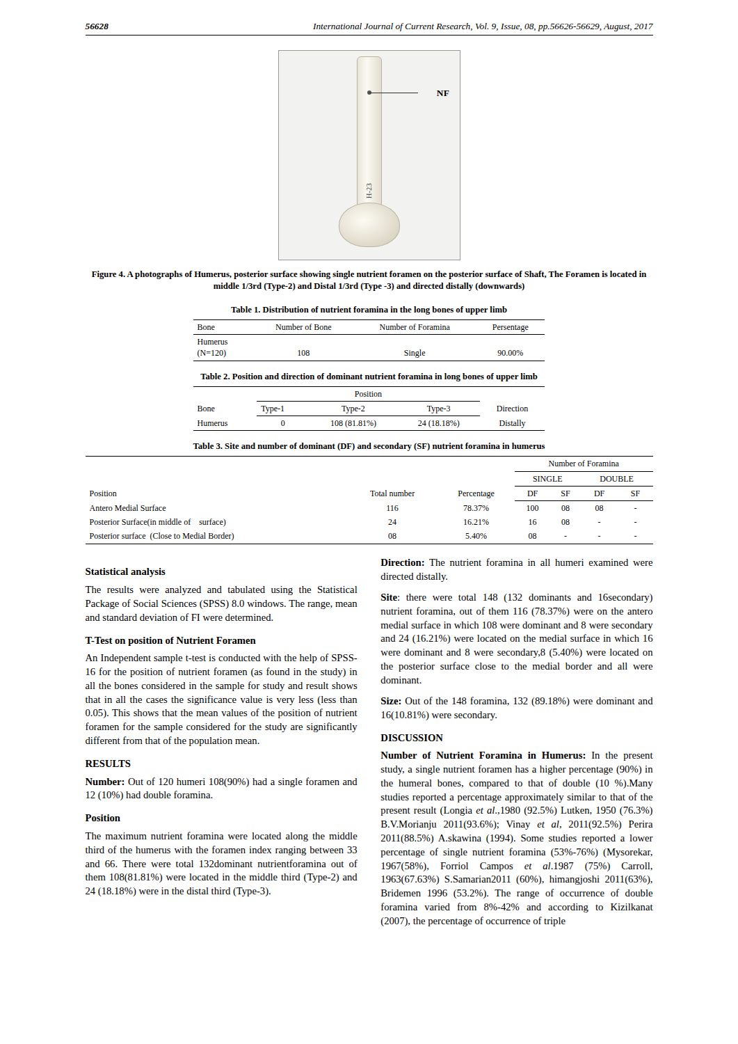56628 International Journal of Current Research, Vol. 9, Issue, 08, pp.56626-56629, August, 2017
NF
H-23
Figure 4. A photographs of Humerus, posterior surface showing single nutrient foramen on the posterior surface of Shaft, The Foramen is located in middle 1/3rd (Type-2) and Distal 1/3rd (Type -3) and directed distally (downwards)
Table 1. Distribution of nutrient foramina in the long bones of upper limb
| Bone | Number of Bone | Number of Foramina | Persentage |
| --- | --- | --- | --- |
| Humerus (N=120) | 108 | Single | 90.00% |
Table 2. Position and direction of dominant nutrient foramina in long bones of upper limb
| Bone | Position | Direction |
| --- | --- | --- |
| Type-1 | Type-2 | Type-3 |
| Humerus | 0 | 108 (81.81%) | 24 (18.18%) | Distally |
Table 3. Site and number of dominant (DF) and secondary (SF) nutrient foramina in humerus
| Position | Total number | Percentage | Number of Foramina |
| --- | --- | --- | --- |
| SINGLE | DOUBLE |
| DF | SF | DF | SF |
| Antero Medial Surface | 116 | 78.37% | 100 | 08 | 08 | - |
| Posterior Surface(in middle of surface) | 24 | 16.21% | 16 | 08 | - | - |
| Posterior surface (Close to Medial Border) | 08 | 5.40% | 08 | - | - | - |
Statistical analysis
The results were analyzed and tabulated using the Statistical Package of Social Sciences (SPSS) 8.0 windows. The range, mean and standard deviation of FI were determined.
T-Test on position of Nutrient Foramen
An Independent sample t-test is conducted with the help of SPSS-16 for the position of nutrient foramen (as found in the study) in all the bones considered in the sample for study and result shows that in all the cases the significance value is very less (less than 0.05). This shows that the mean values of the position of nutrient foramen for the sample considered for the study are significantly different from that of the population mean.
RESULTS
Number: Out of 120 humeri 108(90%) had a single foramen and 12 (10%) had double foramina.
Position
The maximum nutrient foramina were located along the middle third of the humerus with the foramen index ranging between 33 and 66. There were total 132dominant nutrientforamina out of them 108(81.81%) were located in the middle third (Type-2) and 24 (18.18%) were in the distal third (Type-3).
Direction: The nutrient foramina in all humeri examined were directed distally.
Site: there were total 148 (132 dominants and 16secondary) nutrient foramina, out of them 116 (78.37%) were on the antero medial surface in which 108 were dominant and 8 were secondary and 24 (16.21%) were located on the medial surface in which 16 were dominant and 8 were secondary,8 (5.40%) were located on the posterior surface close to the medial border and all were dominant.
Size: Out of the 148 foramina, 132 (89.18%) were dominant and 16(10.81%) were secondary.
DISCUSSION
Number of Nutrient Foramina in Humerus: In the present study, a single nutrient foramen has a higher percentage (90%) in the humeral bones, compared to that of double (10 %).Many studies reported a percentage approximately similar to that of the present result (Longia et al.,1980 (92.5%) Lutken, 1950 (76.3%) B.V.Morianju 2011(93.6%); Vinay et al, 2011(92.5%) Perira 2011(88.5%) A.skawina (1994). Some studies reported a lower percentage of single nutrient foramina (53%-76%) (Mysorekar, 1967(58%), Forriol Campos et al.1987 (75%) Carroll, 1963(67.63%) S.Samarian2011 (60%), himangjoshi 2011(63%), Bridemen 1996 (53.2%). The range of occurrence of double foramina varied from 8%-42% and according to Kizilkanat (2007), the percentage of occurrence of triple